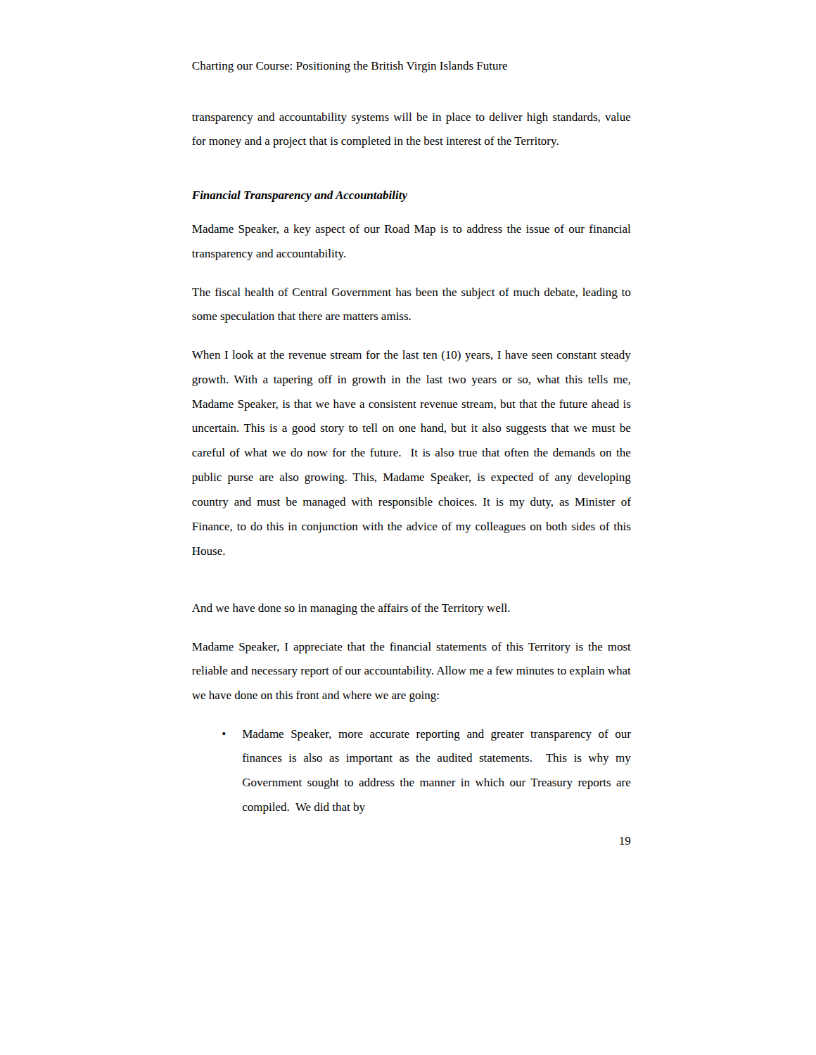Charting our Course: Positioning the British Virgin Islands Future
transparency and accountability systems will be in place to deliver high standards, value for money and a project that is completed in the best interest of the Territory.
Financial Transparency and Accountability
Madame Speaker, a key aspect of our Road Map is to address the issue of our financial transparency and accountability.
The fiscal health of Central Government has been the subject of much debate, leading to some speculation that there are matters amiss.
When I look at the revenue stream for the last ten (10) years, I have seen constant steady growth. With a tapering off in growth in the last two years or so, what this tells me, Madame Speaker, is that we have a consistent revenue stream, but that the future ahead is uncertain. This is a good story to tell on one hand, but it also suggests that we must be careful of what we do now for the future. It is also true that often the demands on the public purse are also growing. This, Madame Speaker, is expected of any developing country and must be managed with responsible choices. It is my duty, as Minister of Finance, to do this in conjunction with the advice of my colleagues on both sides of this House.
And we have done so in managing the affairs of the Territory well.
Madame Speaker, I appreciate that the financial statements of this Territory is the most reliable and necessary report of our accountability. Allow me a few minutes to explain what we have done on this front and where we are going:
Madame Speaker, more accurate reporting and greater transparency of our finances is also as important as the audited statements. This is why my Government sought to address the manner in which our Treasury reports are compiled. We did that by
19